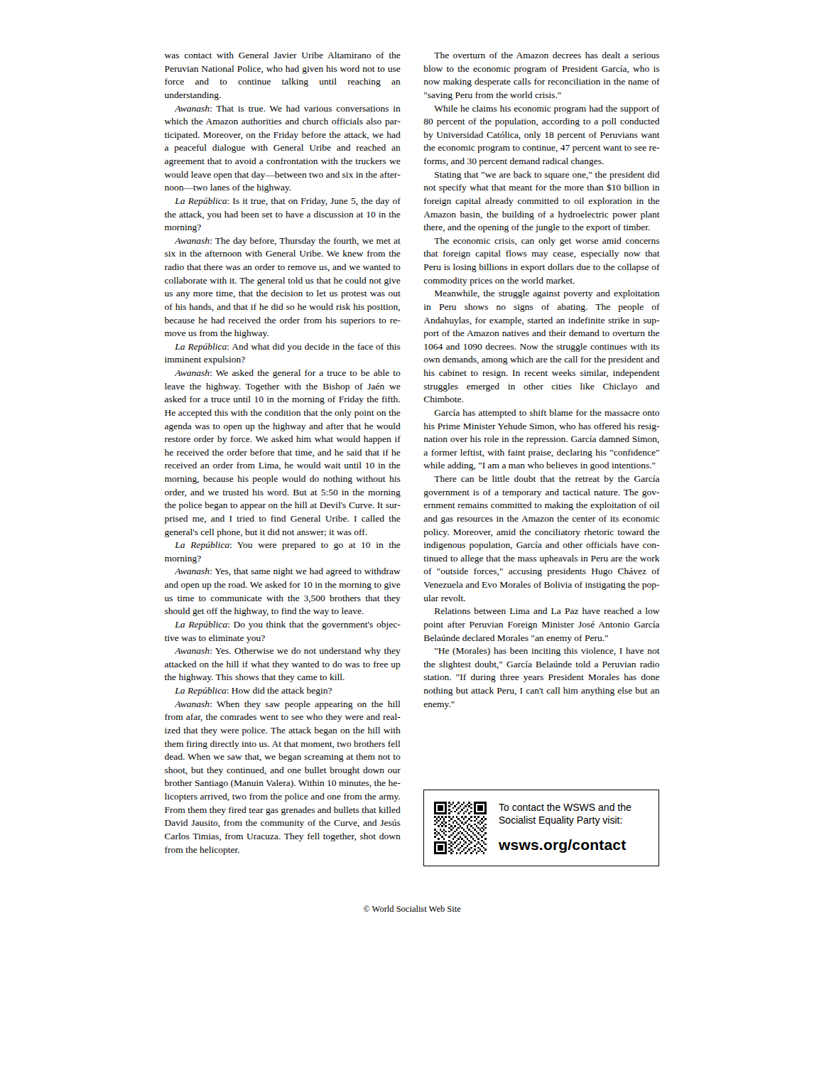was contact with General Javier Uribe Altamirano of the Peruvian National Police, who had given his word not to use force and to continue talking until reaching an understanding.
Awanash: That is true. We had various conversations in which the Amazon authorities and church officials also participated. Moreover, on the Friday before the attack, we had a peaceful dialogue with General Uribe and reached an agreement that to avoid a confrontation with the truckers we would leave open that day—between two and six in the afternoon—two lanes of the highway.
La República: Is it true, that on Friday, June 5, the day of the attack, you had been set to have a discussion at 10 in the morning?
Awanash: The day before, Thursday the fourth, we met at six in the afternoon with General Uribe. We knew from the radio that there was an order to remove us, and we wanted to collaborate with it. The general told us that he could not give us any more time, that the decision to let us protest was out of his hands, and that if he did so he would risk his position, because he had received the order from his superiors to remove us from the highway.
La República: And what did you decide in the face of this imminent expulsion?
Awanash: We asked the general for a truce to be able to leave the highway. Together with the Bishop of Jaén we asked for a truce until 10 in the morning of Friday the fifth. He accepted this with the condition that the only point on the agenda was to open up the highway and after that he would restore order by force. We asked him what would happen if he received the order before that time, and he said that if he received an order from Lima, he would wait until 10 in the morning, because his people would do nothing without his order, and we trusted his word. But at 5:50 in the morning the police began to appear on the hill at Devil's Curve. It surprised me, and I tried to find General Uribe. I called the general's cell phone, but it did not answer; it was off.
La República: You were prepared to go at 10 in the morning?
Awanash: Yes, that same night we had agreed to withdraw and open up the road. We asked for 10 in the morning to give us time to communicate with the 3,500 brothers that they should get off the highway, to find the way to leave.
La República: Do you think that the government's objective was to eliminate you?
Awanash: Yes. Otherwise we do not understand why they attacked on the hill if what they wanted to do was to free up the highway. This shows that they came to kill.
La República: How did the attack begin?
Awanash: When they saw people appearing on the hill from afar, the comrades went to see who they were and realized that they were police. The attack began on the hill with them firing directly into us. At that moment, two brothers fell dead. When we saw that, we began screaming at them not to shoot, but they continued, and one bullet brought down our brother Santiago (Manuin Valera). Within 10 minutes, the helicopters arrived, two from the police and one from the army. From them they fired tear gas grenades and bullets that killed David Jausito, from the community of the Curve, and Jesús Carlos Timias, from Uracuza. They fell together, shot down from the helicopter.
The overturn of the Amazon decrees has dealt a serious blow to the economic program of President García, who is now making desperate calls for reconciliation in the name of "saving Peru from the world crisis."
While he claims his economic program had the support of 80 percent of the population, according to a poll conducted by Universidad Católica, only 18 percent of Peruvians want the economic program to continue, 47 percent want to see reforms, and 30 percent demand radical changes.
Stating that "we are back to square one," the president did not specify what that meant for the more than $10 billion in foreign capital already committed to oil exploration in the Amazon basin, the building of a hydroelectric power plant there, and the opening of the jungle to the export of timber.
The economic crisis, can only get worse amid concerns that foreign capital flows may cease, especially now that Peru is losing billions in export dollars due to the collapse of commodity prices on the world market.
Meanwhile, the struggle against poverty and exploitation in Peru shows no signs of abating. The people of Andahuylas, for example, started an indefinite strike in support of the Amazon natives and their demand to overturn the 1064 and 1090 decrees. Now the struggle continues with its own demands, among which are the call for the president and his cabinet to resign. In recent weeks similar, independent struggles emerged in other cities like Chiclayo and Chimbote.
García has attempted to shift blame for the massacre onto his Prime Minister Yehude Simon, who has offered his resignation over his role in the repression. García damned Simon, a former leftist, with faint praise, declaring his "confidence" while adding, "I am a man who believes in good intentions."
There can be little doubt that the retreat by the García government is of a temporary and tactical nature. The government remains committed to making the exploitation of oil and gas resources in the Amazon the center of its economic policy. Moreover, amid the conciliatory rhetoric toward the indigenous population, García and other officials have continued to allege that the mass upheavals in Peru are the work of "outside forces," accusing presidents Hugo Chávez of Venezuela and Evo Morales of Bolivia of instigating the popular revolt.
Relations between Lima and La Paz have reached a low point after Peruvian Foreign Minister José Antonio García Belaúnde declared Morales "an enemy of Peru."
"He (Morales) has been inciting this violence, I have not the slightest doubt," García Belaúnde told a Peruvian radio station. "If during three years President Morales has done nothing but attack Peru, I can't call him anything else but an enemy."
To contact the WSWS and the
Socialist Equality Party visit: wsws.org/contact
© World Socialist Web Site